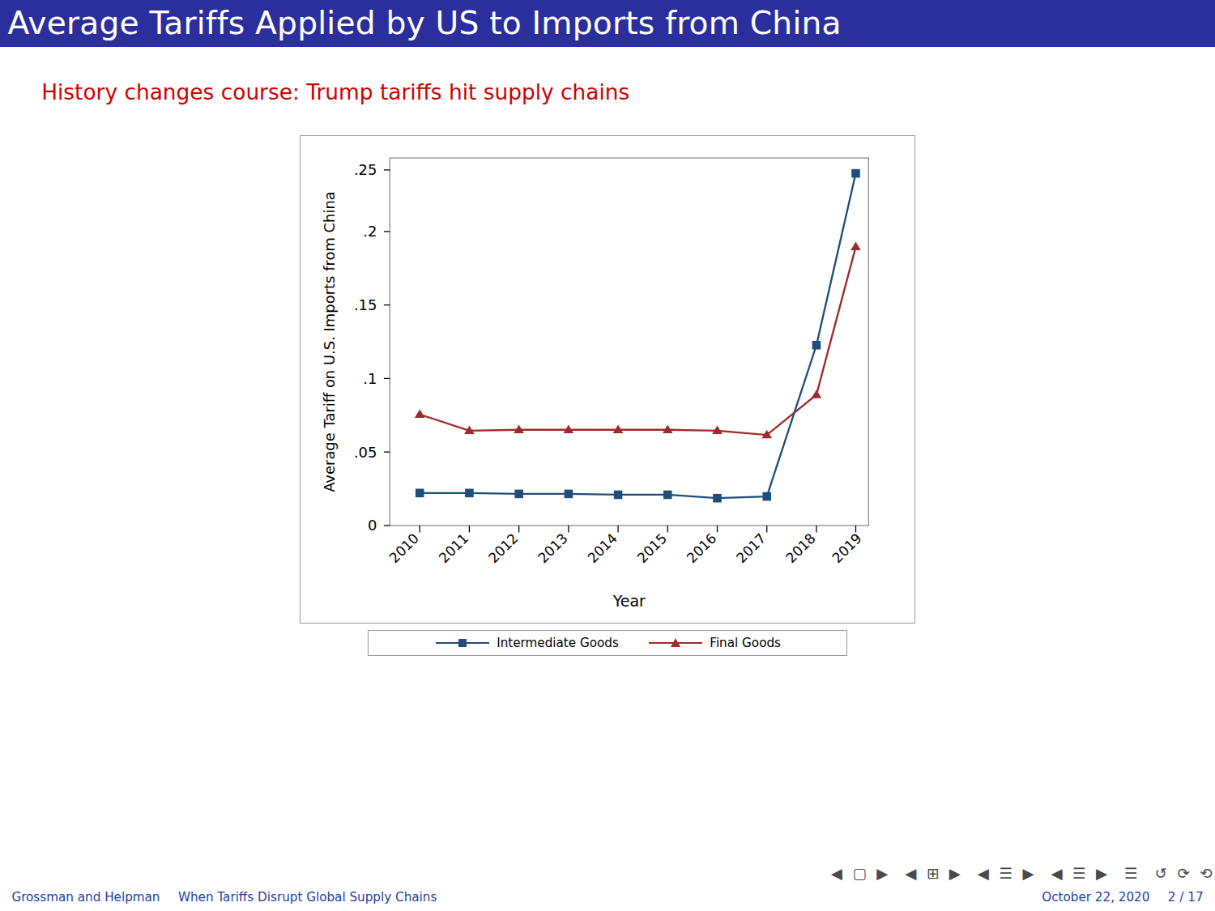Average Tariffs Applied by US to Imports from China
History changes course: Trump tariffs hit supply chains
0 .05 .1 .15 .2 .25 Average Tariff on U.S. Imports from China 2010 2011 2012 2013 2014 2015 2016 2017 2018 2019 Year
Intermediate Goods
Final Goods
◀ ▢ ▶ ◀ ⊞ ▶ ◀ ☰ ▶ ◀ ☰ ▶ ☰ ↺ ⟳ ⟲
Grossman and Helpman When Tariffs Disrupt Global Supply Chains October 22, 2020 2 / 17